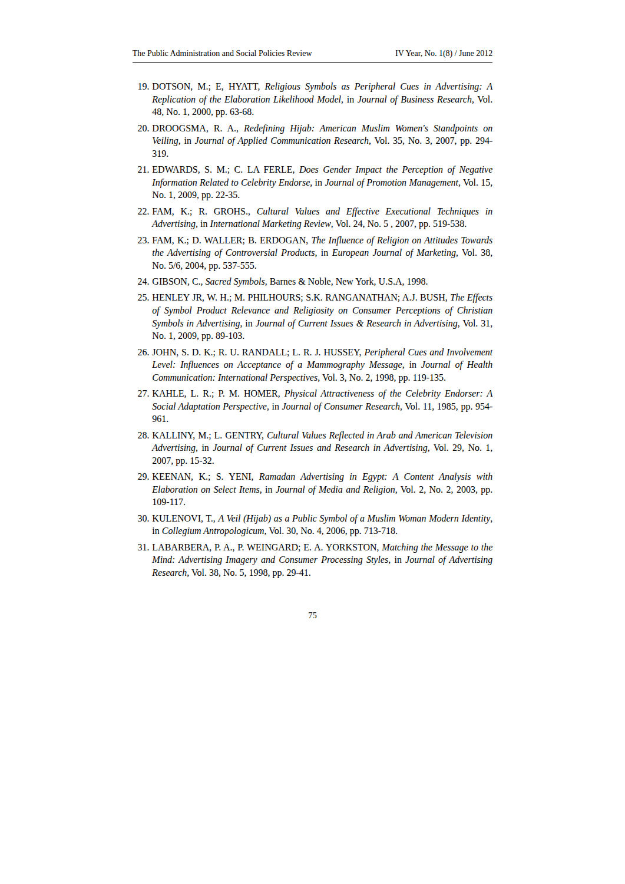The Public Administration and Social Policies Review IV Year, No. 1(8) / June 2012
DOTSON, M.; E, HYATT, Religious Symbols as Peripheral Cues in Advertising: A Replication of the Elaboration Likelihood Model, in Journal of Business Research, Vol. 48, No. 1, 2000, pp. 63-68.
DROOGSMA, R. A., Redefining Hijab: American Muslim Women's Standpoints on Veiling, in Journal of Applied Communication Research, Vol. 35, No. 3, 2007, pp. 294-319.
EDWARDS, S. M.; C. LA FERLE, Does Gender Impact the Perception of Negative Information Related to Celebrity Endorse, in Journal of Promotion Management, Vol. 15, No. 1, 2009, pp. 22-35.
FAM, K.; R. GROHS., Cultural Values and Effective Executional Techniques in Advertising, in International Marketing Review, Vol. 24, No. 5 , 2007, pp. 519-538.
FAM, K.; D. WALLER; B. ERDOGAN, The Influence of Religion on Attitudes Towards the Advertising of Controversial Products, in European Journal of Marketing, Vol. 38, No. 5/6, 2004, pp. 537-555.
GIBSON, C., Sacred Symbols, Barnes & Noble, New York, U.S.A, 1998.
HENLEY JR, W. H.; M. PHILHOURS; S.K. RANGANATHAN; A.J. BUSH, The Effects of Symbol Product Relevance and Religiosity on Consumer Perceptions of Christian Symbols in Advertising, in Journal of Current Issues & Research in Advertising, Vol. 31, No. 1, 2009, pp. 89-103.
JOHN, S. D. K.; R. U. RANDALL; L. R. J. HUSSEY, Peripheral Cues and Involvement Level: Influences on Acceptance of a Mammography Message, in Journal of Health Communication: International Perspectives, Vol. 3, No. 2, 1998, pp. 119-135.
KAHLE, L. R.; P. M. HOMER, Physical Attractiveness of the Celebrity Endorser: A Social Adaptation Perspective, in Journal of Consumer Research, Vol. 11, 1985, pp. 954-961.
KALLINY, M.; L. GENTRY, Cultural Values Reflected in Arab and American Television Advertising, in Journal of Current Issues and Research in Advertising, Vol. 29, No. 1, 2007, pp. 15-32.
KEENAN, K.; S. YENI, Ramadan Advertising in Egypt: A Content Analysis with Elaboration on Select Items, in Journal of Media and Religion, Vol. 2, No. 2, 2003, pp. 109-117.
KULENOVI, T., A Veil (Hijab) as a Public Symbol of a Muslim Woman Modern Identity, in Collegium Antropologicum, Vol. 30, No. 4, 2006, pp. 713-718.
LABARBERA, P. A., P. WEINGARD; E. A. YORKSTON, Matching the Message to the Mind: Advertising Imagery and Consumer Processing Styles, in Journal of Advertising Research, Vol. 38, No. 5, 1998, pp. 29-41.
75